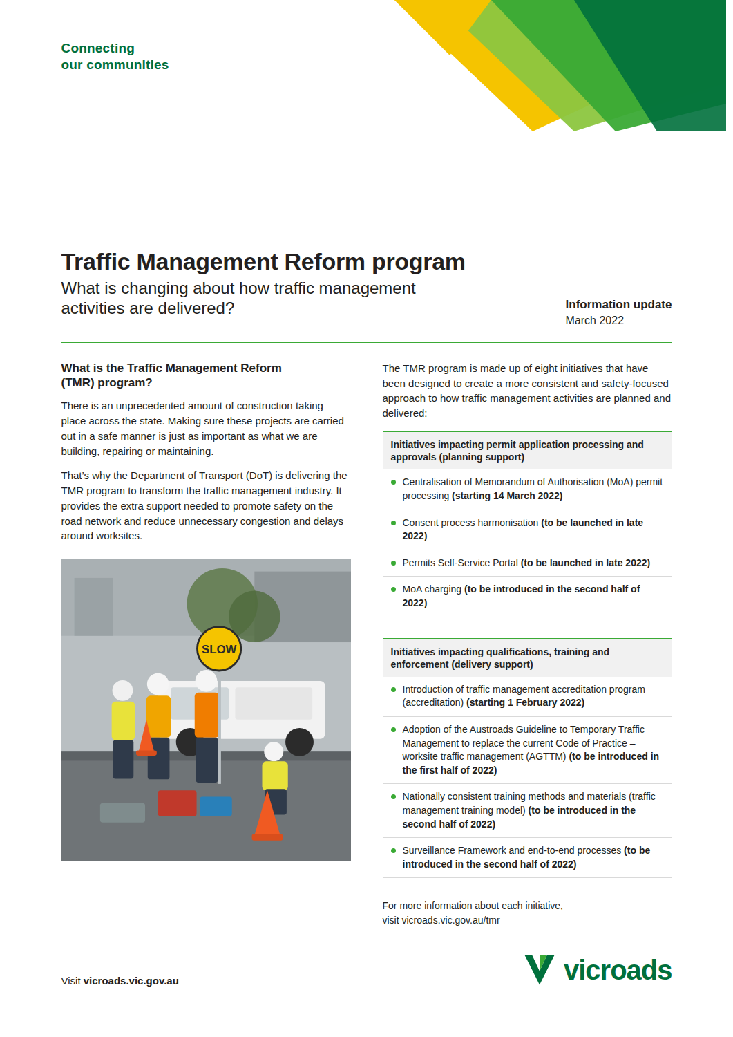Connecting
our communities
Traffic Management Reform program
What is changing about how traffic management activities are delivered?
Information update March 2022
What is the Traffic Management Reform
(TMR) program?
There is an unprecedented amount of construction taking place across the state. Making sure these projects are carried out in a safe manner is just as important as what we are building, repairing or maintaining.
That’s why the Department of Transport (DoT) is delivering the TMR program to transform the traffic management industry. It provides the extra support needed to promote safety on the road network and reduce unnecessary congestion and delays around worksites.
SLOW
The TMR program is made up of eight initiatives that have been designed to create a more consistent and safety-focused approach to how traffic management activities are planned and delivered:
Initiatives impacting permit application processing and approvals (planning support)
Centralisation of Memorandum of Authorisation (MoA) permit processing (starting 14 March 2022)
Consent process harmonisation (to be launched in late 2022)
Permits Self-Service Portal (to be launched in late 2022)
MoA charging (to be introduced in the second half of 2022)
Initiatives impacting qualifications, training and enforcement (delivery support)
Introduction of traffic management accreditation program (accreditation) (starting 1 February 2022)
Adoption of the Austroads Guideline to Temporary Traffic Management to replace the current Code of Practice – worksite traffic management (AGTTM) (to be introduced in the first half of 2022)
Nationally consistent training methods and materials (traffic management training model) (to be introduced in the second half of 2022)
Surveillance Framework and end-to-end processes (to be introduced in the second half of 2022)
For more information about each initiative,
visit vicroads.vic.gov.au/tmr
Visit vicroads.vic.gov.au
vic roads